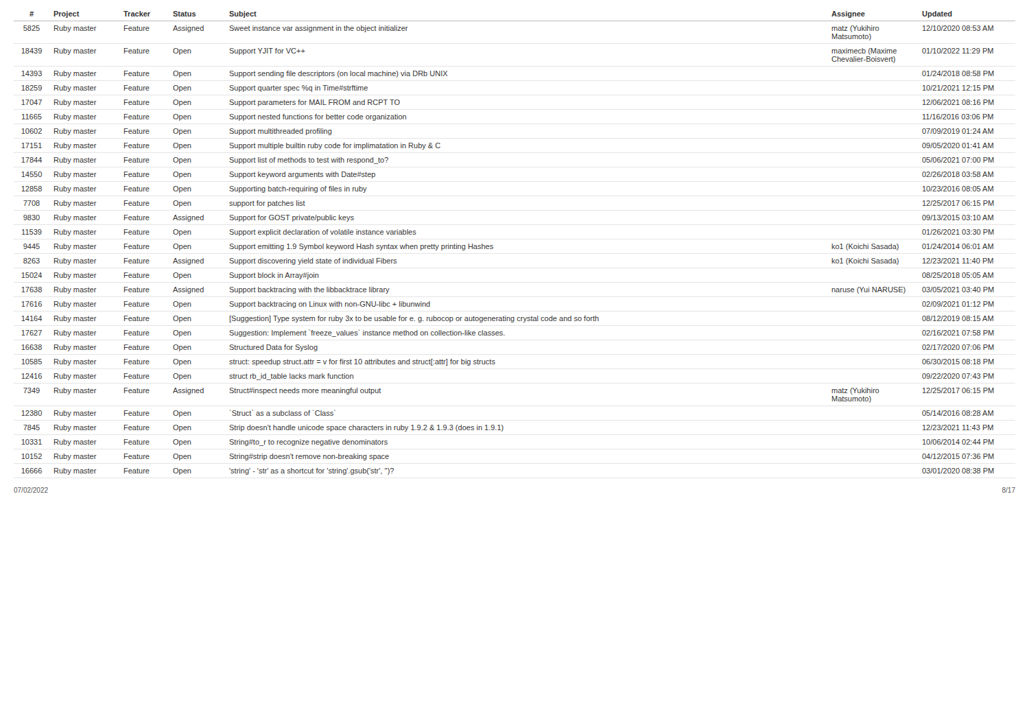| # | Project | Tracker | Status | Subject | Assignee | Updated |
| --- | --- | --- | --- | --- | --- | --- |
| 5825 | Ruby master | Feature | Assigned | Sweet instance var assignment in the object initializer | matz (Yukihiro Matsumoto) | 12/10/2020 08:53 AM |
| 18439 | Ruby master | Feature | Open | Support YJIT for VC++ | maximecb (Maxime Chevalier-Boisvert) | 01/10/2022 11:29 PM |
| 14393 | Ruby master | Feature | Open | Support sending file descriptors (on local machine) via DRb UNIX | | 01/24/2018 08:58 PM |
| 18259 | Ruby master | Feature | Open | Support quarter spec %q in Time#strftime | | 10/21/2021 12:15 PM |
| 17047 | Ruby master | Feature | Open | Support parameters for MAIL FROM and RCPT TO | | 12/06/2021 08:16 PM |
| 11665 | Ruby master | Feature | Open | Support nested functions for better code organization | | 11/16/2016 03:06 PM |
| 10602 | Ruby master | Feature | Open | Support multithreaded profiling | | 07/09/2019 01:24 AM |
| 17151 | Ruby master | Feature | Open | Support multiple builtin ruby code for implimatation in Ruby & C | | 09/05/2020 01:41 AM |
| 17844 | Ruby master | Feature | Open | Support list of methods to test with respond_to? | | 05/06/2021 07:00 PM |
| 14550 | Ruby master | Feature | Open | Support keyword arguments with Date#step | | 02/26/2018 03:58 AM |
| 12858 | Ruby master | Feature | Open | Supporting batch-requiring of files in ruby | | 10/23/2016 08:05 AM |
| 7708 | Ruby master | Feature | Open | support for patches list | | 12/25/2017 06:15 PM |
| 9830 | Ruby master | Feature | Assigned | Support for GOST private/public keys | | 09/13/2015 03:10 AM |
| 11539 | Ruby master | Feature | Open | Support explicit declaration of volatile instance variables | | 01/26/2021 03:30 PM |
| 9445 | Ruby master | Feature | Open | Support emitting 1.9 Symbol keyword Hash syntax when pretty printing Hashes | ko1 (Koichi Sasada) | 01/24/2014 06:01 AM |
| 8263 | Ruby master | Feature | Assigned | Support discovering yield state of individual Fibers | ko1 (Koichi Sasada) | 12/23/2021 11:40 PM |
| 15024 | Ruby master | Feature | Open | Support block in Array#join | | 08/25/2018 05:05 AM |
| 17638 | Ruby master | Feature | Assigned | Support backtracing with the libbacktrace library | naruse (Yui NARUSE) | 03/05/2021 03:40 PM |
| 17616 | Ruby master | Feature | Open | Support backtracing on Linux with non-GNU-libc + libunwind | | 02/09/2021 01:12 PM |
| 14164 | Ruby master | Feature | Open | [Suggestion] Type system for ruby 3x to be usable for e. g. rubocop or autogenerating crystal code and so forth | | 08/12/2019 08:15 AM |
| 17627 | Ruby master | Feature | Open | Suggestion: Implement `freeze_values` instance method on collection-like classes. | | 02/16/2021 07:58 PM |
| 16638 | Ruby master | Feature | Open | Structured Data for Syslog | | 02/17/2020 07:06 PM |
| 10585 | Ruby master | Feature | Open | struct: speedup struct.attr = v for first 10 attributes and struct[:attr] for big structs | | 06/30/2015 08:18 PM |
| 12416 | Ruby master | Feature | Open | struct rb_id_table lacks mark function | | 09/22/2020 07:43 PM |
| 7349 | Ruby master | Feature | Assigned | Struct#inspect needs more meaningful output | matz (Yukihiro Matsumoto) | 12/25/2017 06:15 PM |
| 12380 | Ruby master | Feature | Open | `Struct` as a subclass of `Class` | | 05/14/2016 08:28 AM |
| 7845 | Ruby master | Feature | Open | Strip doesn't handle unicode space characters in ruby 1.9.2 & 1.9.3 (does in 1.9.1) | | 12/23/2021 11:43 PM |
| 10331 | Ruby master | Feature | Open | String#to_r to recognize negative denominators | | 10/06/2014 02:44 PM |
| 10152 | Ruby master | Feature | Open | String#strip doesn't remove non-breaking space | | 04/12/2015 07:36 PM |
| 16666 | Ruby master | Feature | Open | 'string' - 'str' as a shortcut for 'string'.gsub('str', '')? | | 03/01/2020 08:38 PM |
07/02/2022 8/17